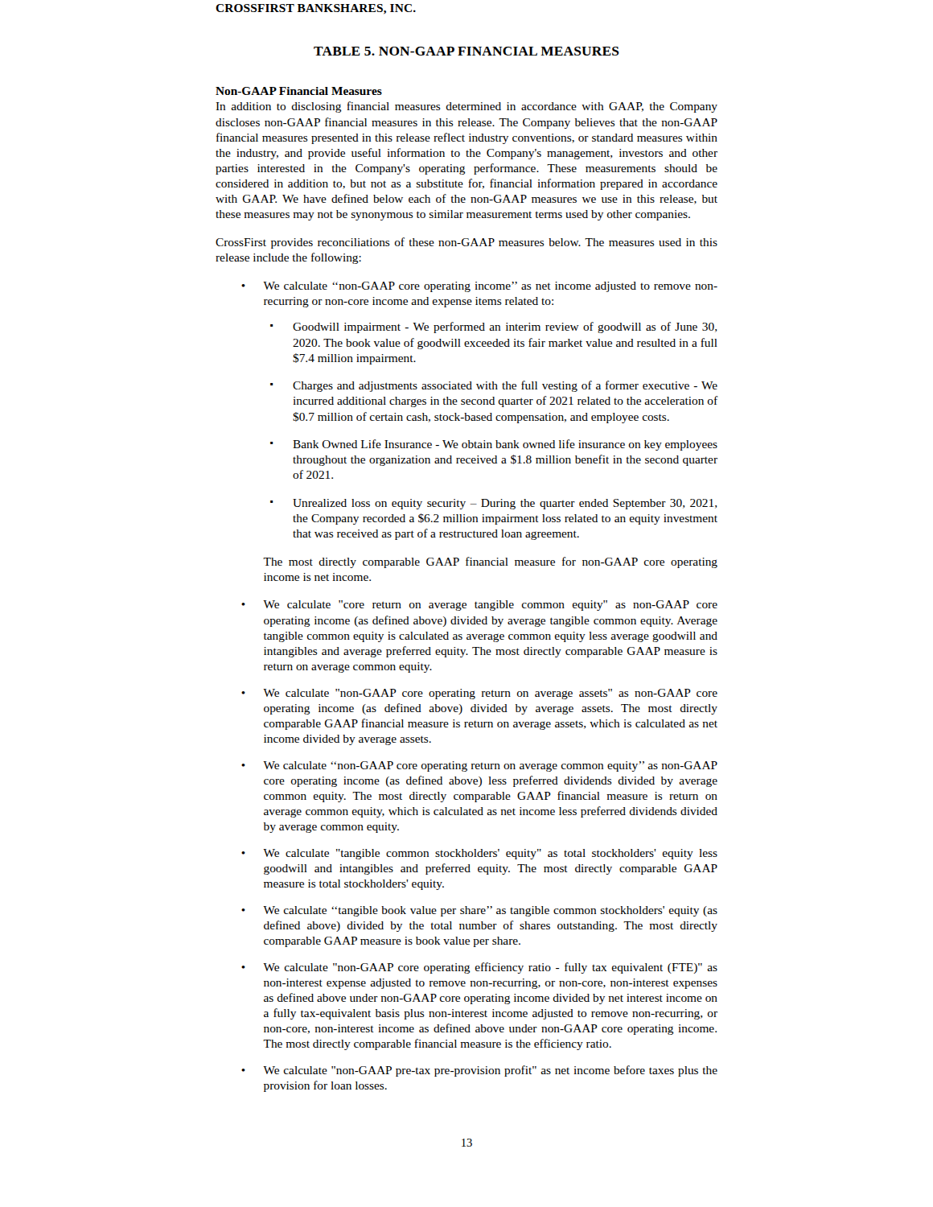CROSSFIRST BANKSHARES, INC.
TABLE 5. NON-GAAP FINANCIAL MEASURES
Non-GAAP Financial Measures
In addition to disclosing financial measures determined in accordance with GAAP, the Company discloses non-GAAP financial measures in this release. The Company believes that the non-GAAP financial measures presented in this release reflect industry conventions, or standard measures within the industry, and provide useful information to the Company's management, investors and other parties interested in the Company's operating performance. These measurements should be considered in addition to, but not as a substitute for, financial information prepared in accordance with GAAP. We have defined below each of the non-GAAP measures we use in this release, but these measures may not be synonymous to similar measurement terms used by other companies.
CrossFirst provides reconciliations of these non-GAAP measures below. The measures used in this release include the following:
We calculate ‘‘non-GAAP core operating income’’ as net income adjusted to remove non-recurring or non-core income and expense items related to:
Goodwill impairment - We performed an interim review of goodwill as of June 30, 2020. The book value of goodwill exceeded its fair market value and resulted in a full $7.4 million impairment.
Charges and adjustments associated with the full vesting of a former executive - We incurred additional charges in the second quarter of 2021 related to the acceleration of $0.7 million of certain cash, stock-based compensation, and employee costs.
Bank Owned Life Insurance - We obtain bank owned life insurance on key employees throughout the organization and received a $1.8 million benefit in the second quarter of 2021.
Unrealized loss on equity security – During the quarter ended September 30, 2021, the Company recorded a $6.2 million impairment loss related to an equity investment that was received as part of a restructured loan agreement.
The most directly comparable GAAP financial measure for non-GAAP core operating income is net income.
We calculate "core return on average tangible common equity" as non-GAAP core operating income (as defined above) divided by average tangible common equity. Average tangible common equity is calculated as average common equity less average goodwill and intangibles and average preferred equity. The most directly comparable GAAP measure is return on average common equity.
We calculate "non-GAAP core operating return on average assets" as non-GAAP core operating income (as defined above) divided by average assets. The most directly comparable GAAP financial measure is return on average assets, which is calculated as net income divided by average assets.
We calculate ‘‘non-GAAP core operating return on average common equity’’ as non-GAAP core operating income (as defined above) less preferred dividends divided by average common equity. The most directly comparable GAAP financial measure is return on average common equity, which is calculated as net income less preferred dividends divided by average common equity.
We calculate "tangible common stockholders' equity" as total stockholders' equity less goodwill and intangibles and preferred equity. The most directly comparable GAAP measure is total stockholders' equity.
We calculate ‘‘tangible book value per share’’ as tangible common stockholders' equity (as defined above) divided by the total number of shares outstanding. The most directly comparable GAAP measure is book value per share.
We calculate "non-GAAP core operating efficiency ratio - fully tax equivalent (FTE)" as non-interest expense adjusted to remove non-recurring, or non-core, non-interest expenses as defined above under non-GAAP core operating income divided by net interest income on a fully tax-equivalent basis plus non-interest income adjusted to remove non-recurring, or non-core, non-interest income as defined above under non-GAAP core operating income. The most directly comparable financial measure is the efficiency ratio.
We calculate "non-GAAP pre-tax pre-provision profit" as net income before taxes plus the provision for loan losses.
13